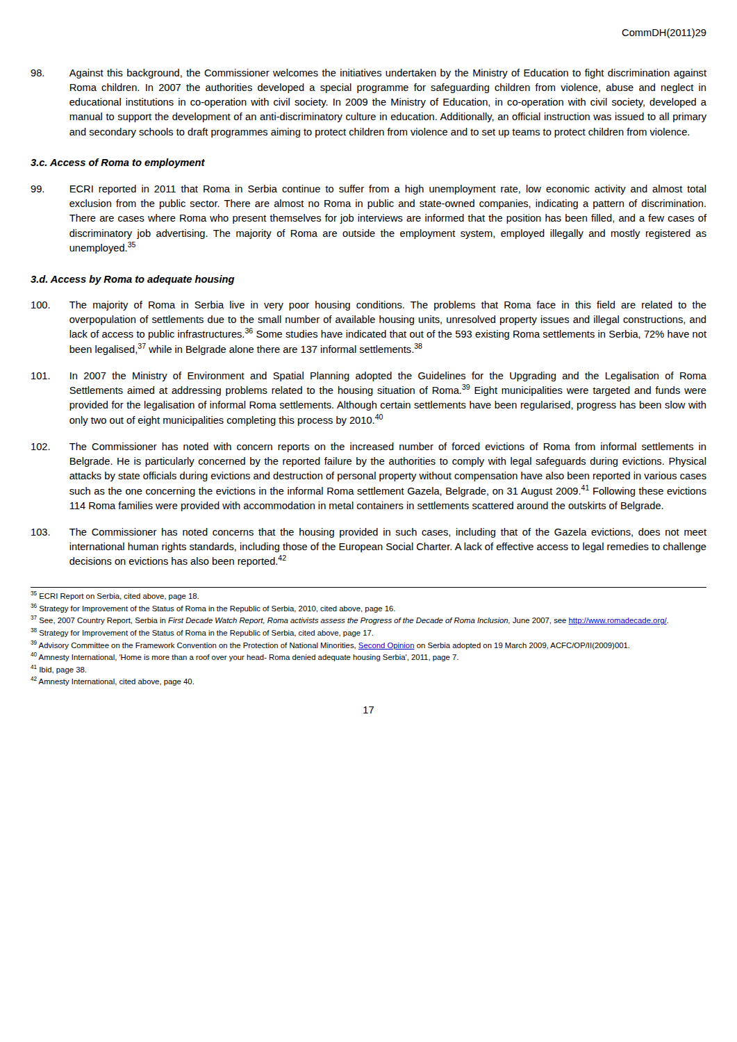CommDH(2011)29
98.
Against this background, the Commissioner welcomes the initiatives undertaken by the Ministry of Education to fight discrimination against Roma children. In 2007 the authorities developed a special programme for safeguarding children from violence, abuse and neglect in educational institutions in co-operation with civil society. In 2009 the Ministry of Education, in co-operation with civil society, developed a manual to support the development of an anti-discriminatory culture in education. Additionally, an official instruction was issued to all primary and secondary schools to draft programmes aiming to protect children from violence and to set up teams to protect children from violence.
3.c. Access of Roma to employment
99.
ECRI reported in 2011 that Roma in Serbia continue to suffer from a high unemployment rate, low economic activity and almost total exclusion from the public sector. There are almost no Roma in public and state-owned companies, indicating a pattern of discrimination. There are cases where Roma who present themselves for job interviews are informed that the position has been filled, and a few cases of discriminatory job advertising. The majority of Roma are outside the employment system, employed illegally and mostly registered as unemployed.35
3.d. Access by Roma to adequate housing
100.
The majority of Roma in Serbia live in very poor housing conditions. The problems that Roma face in this field are related to the overpopulation of settlements due to the small number of available housing units, unresolved property issues and illegal constructions, and lack of access to public infrastructures.36 Some studies have indicated that out of the 593 existing Roma settlements in Serbia, 72% have not been legalised,37 while in Belgrade alone there are 137 informal settlements.38
101.
In 2007 the Ministry of Environment and Spatial Planning adopted the Guidelines for the Upgrading and the Legalisation of Roma Settlements aimed at addressing problems related to the housing situation of Roma.39 Eight municipalities were targeted and funds were provided for the legalisation of informal Roma settlements. Although certain settlements have been regularised, progress has been slow with only two out of eight municipalities completing this process by 2010.40
102.
The Commissioner has noted with concern reports on the increased number of forced evictions of Roma from informal settlements in Belgrade. He is particularly concerned by the reported failure by the authorities to comply with legal safeguards during evictions. Physical attacks by state officials during evictions and destruction of personal property without compensation have also been reported in various cases such as the one concerning the evictions in the informal Roma settlement Gazela, Belgrade, on 31 August 2009.41 Following these evictions 114 Roma families were provided with accommodation in metal containers in settlements scattered around the outskirts of Belgrade.
103.
The Commissioner has noted concerns that the housing provided in such cases, including that of the Gazela evictions, does not meet international human rights standards, including those of the European Social Charter. A lack of effective access to legal remedies to challenge decisions on evictions has also been reported.42
35 ECRI Report on Serbia, cited above, page 18.
36 Strategy for Improvement of the Status of Roma in the Republic of Serbia, 2010, cited above, page 16.
37 See, 2007 Country Report, Serbia in First Decade Watch Report, Roma activists assess the Progress of the Decade of Roma Inclusion, June 2007, see http://www.romadecade.org/.
38 Strategy for Improvement of the Status of Roma in the Republic of Serbia, cited above, page 17.
39 Advisory Committee on the Framework Convention on the Protection of National Minorities, Second Opinion on Serbia adopted on 19 March 2009, ACFC/OP/II(2009)001.
40 Amnesty International, 'Home is more than a roof over your head- Roma denied adequate housing Serbia', 2011, page 7.
41 Ibid, page 38.
42 Amnesty International, cited above, page 40.
17